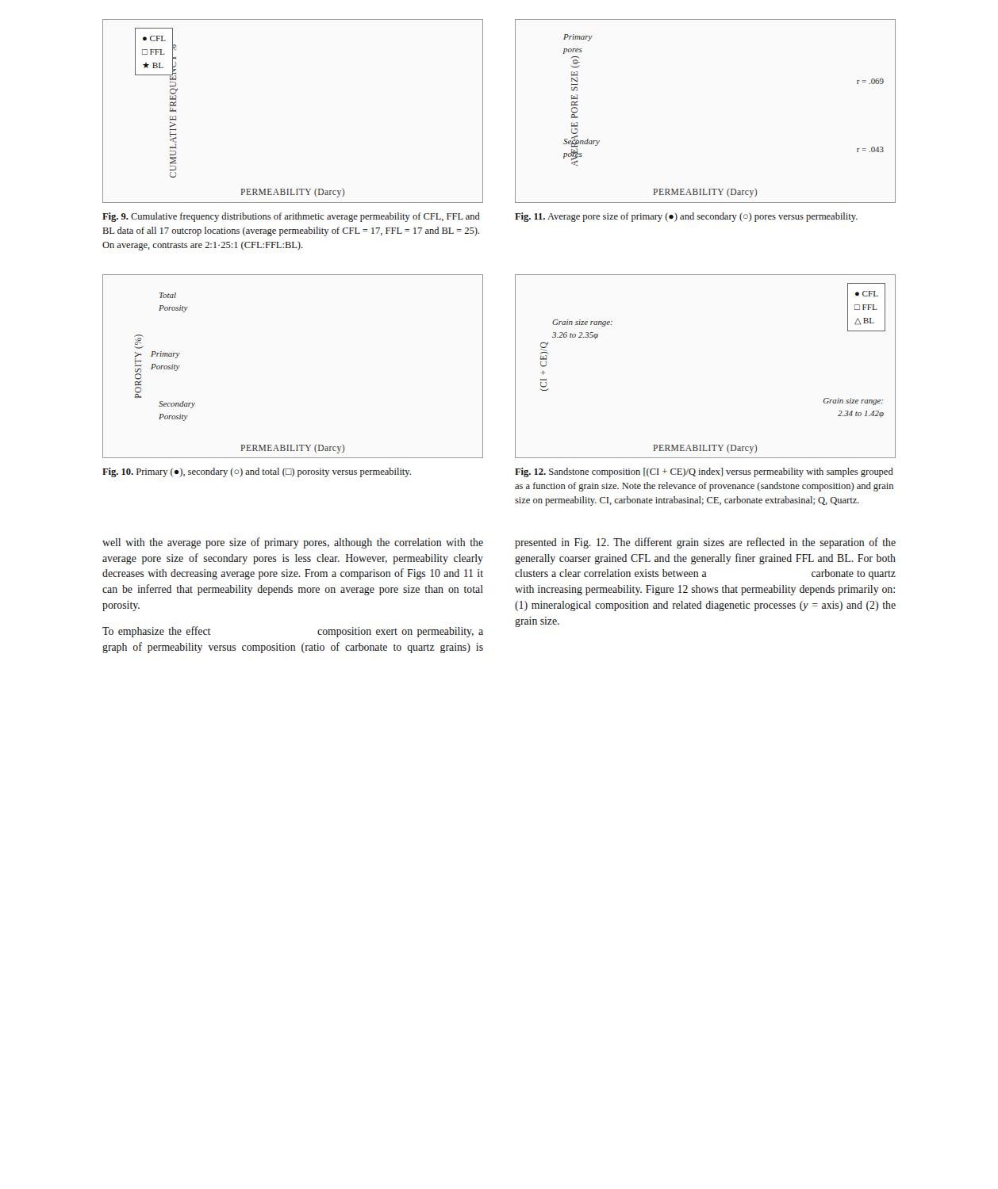CUMULATIVE FREQUENCY %
PERMEABILITY (Darcy)
● CFL
□ FFL
★ BL
Fig. 9. Cumulative frequency distributions of arithmetic average permeability of CFL, FFL and BL data of all 17 outcrop locations (average permeability of CFL = 17, FFL = 17 and BL = 25). On average, contrasts are 2:1·25:1 (CFL:FFL:BL).
AVERAGE PORE SIZE (φ)
PERMEABILITY (Darcy)
Primary
pores
Secondary
pores
r = .069
r = .043
Fig. 11. Average pore size of primary (●) and secondary (○) pores versus permeability.
POROSITY (%)
PERMEABILITY (Darcy)
Total
Porosity
Primary
Porosity
Secondary
Porosity
Fig. 10. Primary (●), secondary (○) and total (□) porosity versus permeability.
(CI + CE)/Q
PERMEABILITY (Darcy)
● CFL
□ FFL
△ BL
Grain size range:
3.26 to 2.35φ
Grain size range:
2.34 to 1.42φ
Fig. 12. Sandstone composition [(CI + CE)/Q index] versus permeability with samples grouped as a function of grain size. Note the relevance of provenance (sandstone composition) and grain size on permeability. CI, carbonate intrabasinal; CE, carbonate extrabasinal; Q, Quartz.
well with the average pore size of primary pores, although the correlation with the average pore size of secondary pores is less clear. However, permeability clearly decreases with decreasing average pore size. From a comparison of Figs 10 and 11 it can be inferred that permeability depends more on average pore size than on total porosity.
To emphasize the effect composition exert on permeability, a graph of permeability versus composition (ratio of carbonate to quartz grains) is presented in Fig. 12. The different grain sizes are reflected in the separation of the generally coarser grained CFL and the generally finer grained FFL and BL. For both clusters a clear correlation exists between a carbonate to quartz with increasing permeability. Figure 12 shows that permeability depends primarily on: (1) mineralogical composition and related diagenetic processes (y = axis) and (2) the grain size.